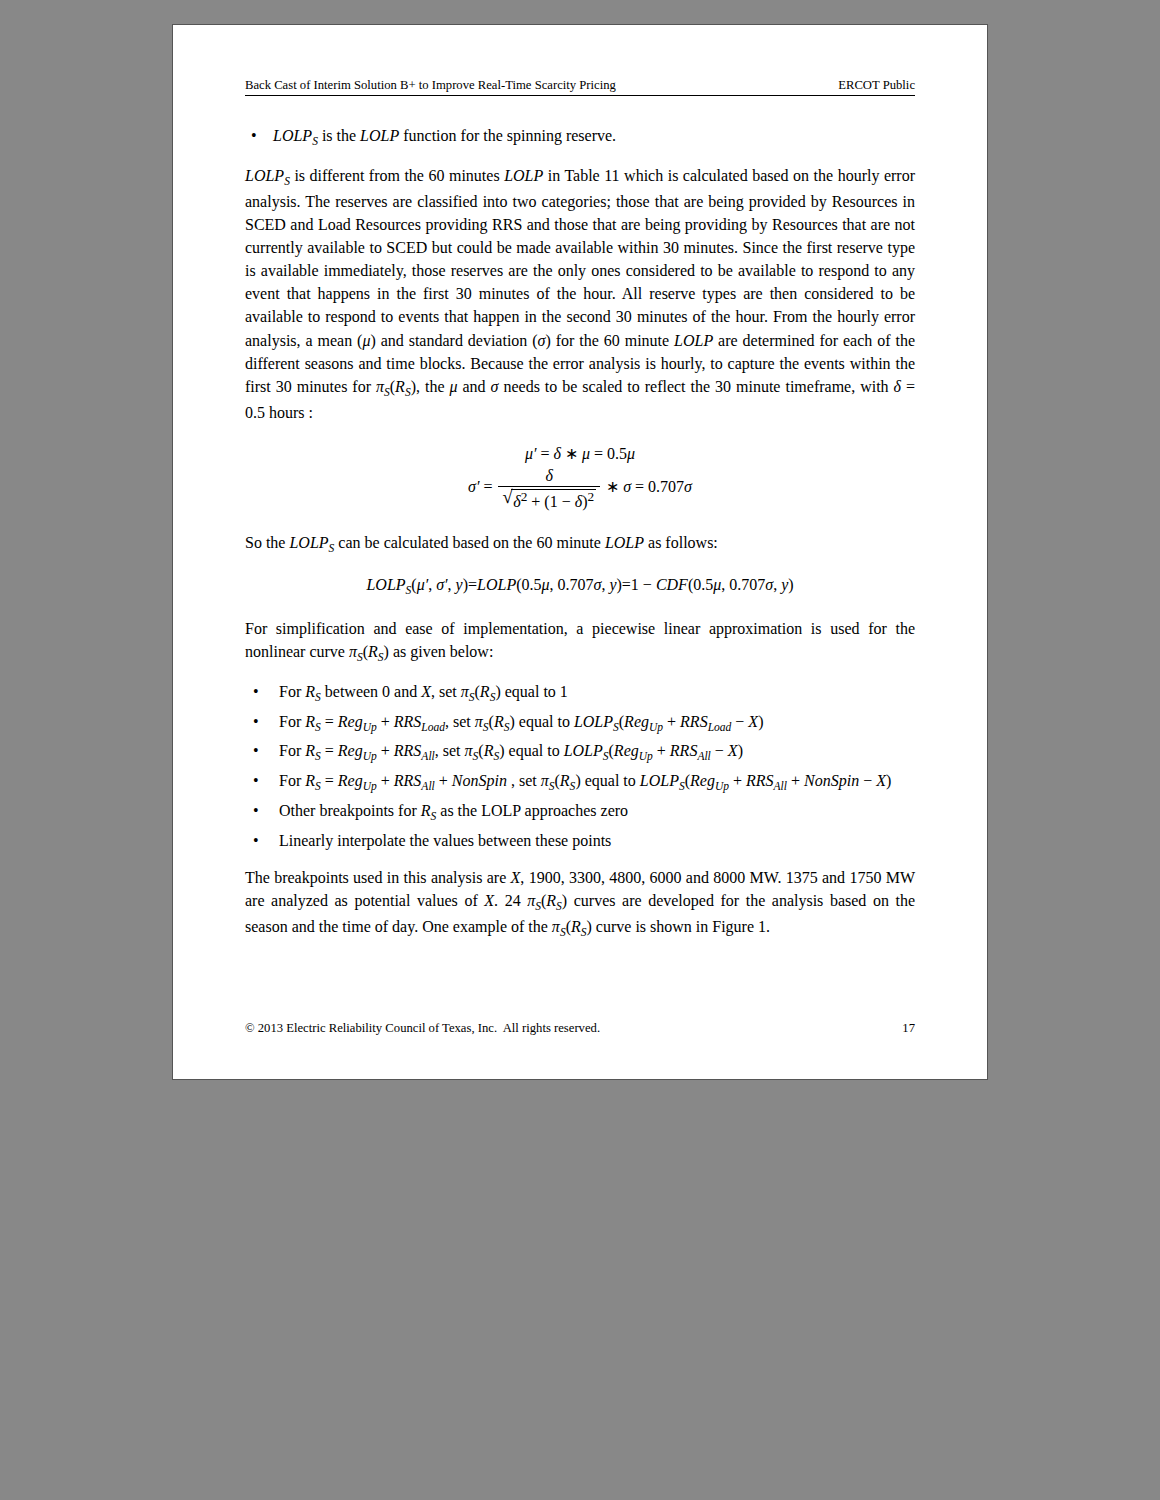Back Cast of Interim Solution B+ to Improve Real-Time Scarcity Pricing
ERCOT Public
•
LOLPS is the LOLP function for the spinning reserve.
LOLPS is different from the 60 minutes LOLP in Table 11 which is calculated based on the hourly error analysis. The reserves are classified into two categories; those that are being provided by Resources in SCED and Load Resources providing RRS and those that are being providing by Resources that are not currently available to SCED but could be made available within 30 minutes. Since the first reserve type is available immediately, those reserves are the only ones considered to be available to respond to any event that happens in the first 30 minutes of the hour. All reserve types are then considered to be available to respond to events that happen in the second 30 minutes of the hour. From the hourly error analysis, a mean (μ) and standard deviation (σ) for the 60 minute LOLP are determined for each of the different seasons and time blocks. Because the error analysis is hourly, to capture the events within the first 30 minutes for πS(RS), the μ and σ needs to be scaled to reflect the 30 minute timeframe, with δ = 0.5 hours :
μ′ = δ ∗ μ = 0.5μ
σ′ = δ δ2 + (1 − δ)2 ∗ σ = 0.707σ
So the LOLPS can be calculated based on the 60 minute LOLP as follows:
LOLPS(μ′, σ′, y)=LOLP(0.5μ, 0.707σ, y)=1 − CDF(0.5μ, 0.707σ, y)
For simplification and ease of implementation, a piecewise linear approximation is used for the nonlinear curve πS(RS) as given below:
For RS between 0 and X, set πS(RS) equal to 1
For RS = RegUp + RRSLoad, set πS(RS) equal to LOLPS(RegUp + RRSLoad − X)
For RS = RegUp + RRSAll, set πS(RS) equal to LOLPS(RegUp + RRSAll − X)
For RS = RegUp + RRSAll + NonSpin , set πS(RS) equal to LOLPS(RegUp + RRSAll + NonSpin − X)
Other breakpoints for RS as the LOLP approaches zero
Linearly interpolate the values between these points
The breakpoints used in this analysis are X, 1900, 3300, 4800, 6000 and 8000 MW. 1375 and 1750 MW are analyzed as potential values of X. 24 πS(RS) curves are developed for the analysis based on the season and the time of day. One example of the πS(RS) curve is shown in Figure 1.
© 2013 Electric Reliability Council of Texas, Inc. All rights reserved.
17